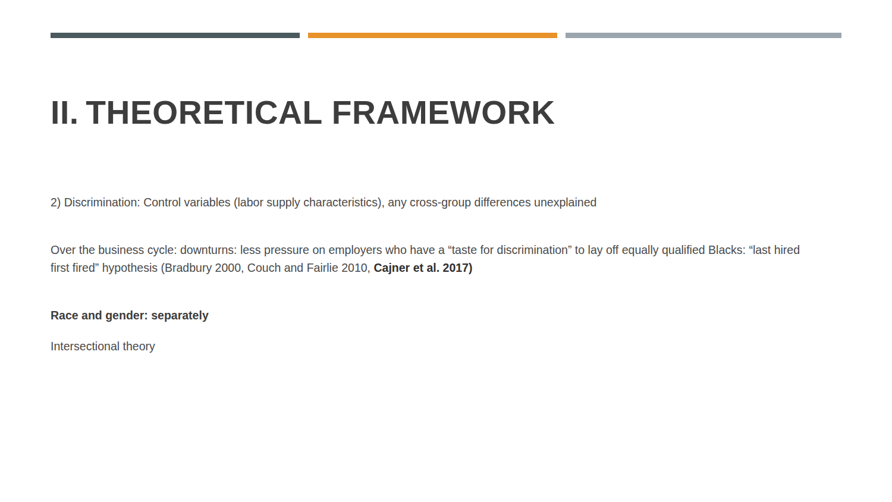II. THEORETICAL FRAMEWORK
2) Discrimination: Control variables (labor supply characteristics), any cross-group differences unexplained
Over the business cycle: downturns: less pressure on employers who have a “taste for discrimination” to lay off equally qualified Blacks: “last hired first fired” hypothesis (Bradbury 2000, Couch and Fairlie 2010, Cajner et al. 2017)
Race and gender: separately
Intersectional theory